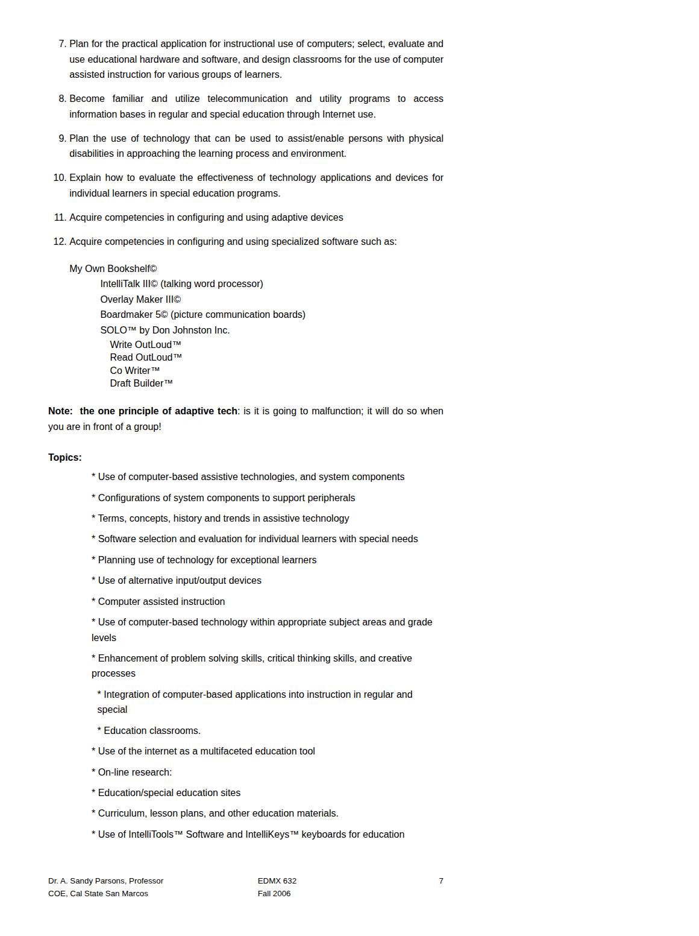Plan for the practical application for instructional use of computers; select, evaluate and use educational hardware and software, and design classrooms for the use of computer assisted instruction for various groups of learners.
Become familiar and utilize telecommunication and utility programs to access information bases in regular and special education through Internet use.
Plan the use of technology that can be used to assist/enable persons with physical disabilities in approaching the learning process and environment.
Explain how to evaluate the effectiveness of technology applications and devices for individual learners in special education programs.
Acquire competencies in configuring and using adaptive devices
Acquire competencies in configuring and using specialized software such as:
My Own Bookshelf©
IntelliTalk III© (talking word processor)
Overlay Maker III©
Boardmaker 5© (picture communication boards)
SOLO™ by Don Johnston Inc.
Write OutLoud™
Read OutLoud™
Co Writer™
Draft Builder™
Note: the one principle of adaptive tech: is it is going to malfunction; it will do so when you are in front of a group!
Topics:
* Use of computer-based assistive technologies, and system components
* Configurations of system components to support peripherals
* Terms, concepts, history and trends in assistive technology
* Software selection and evaluation for individual learners with special needs
* Planning use of technology for exceptional learners
* Use of alternative input/output devices
* Computer assisted instruction
* Use of computer-based technology within appropriate subject areas and grade levels
* Enhancement of problem solving skills, critical thinking skills, and creative processes
* Integration of computer-based applications into instruction in regular and special
* Education classrooms.
* Use of the internet as a multifaceted education tool
* On-line research:
* Education/special education sites
* Curriculum, lesson plans, and other education materials.
* Use of IntelliTools™ Software and IntelliKeys™ keyboards for education
Dr. A. Sandy Parsons, Professor COE, Cal State San Marcos
EDMX 632 Fall 2006
7